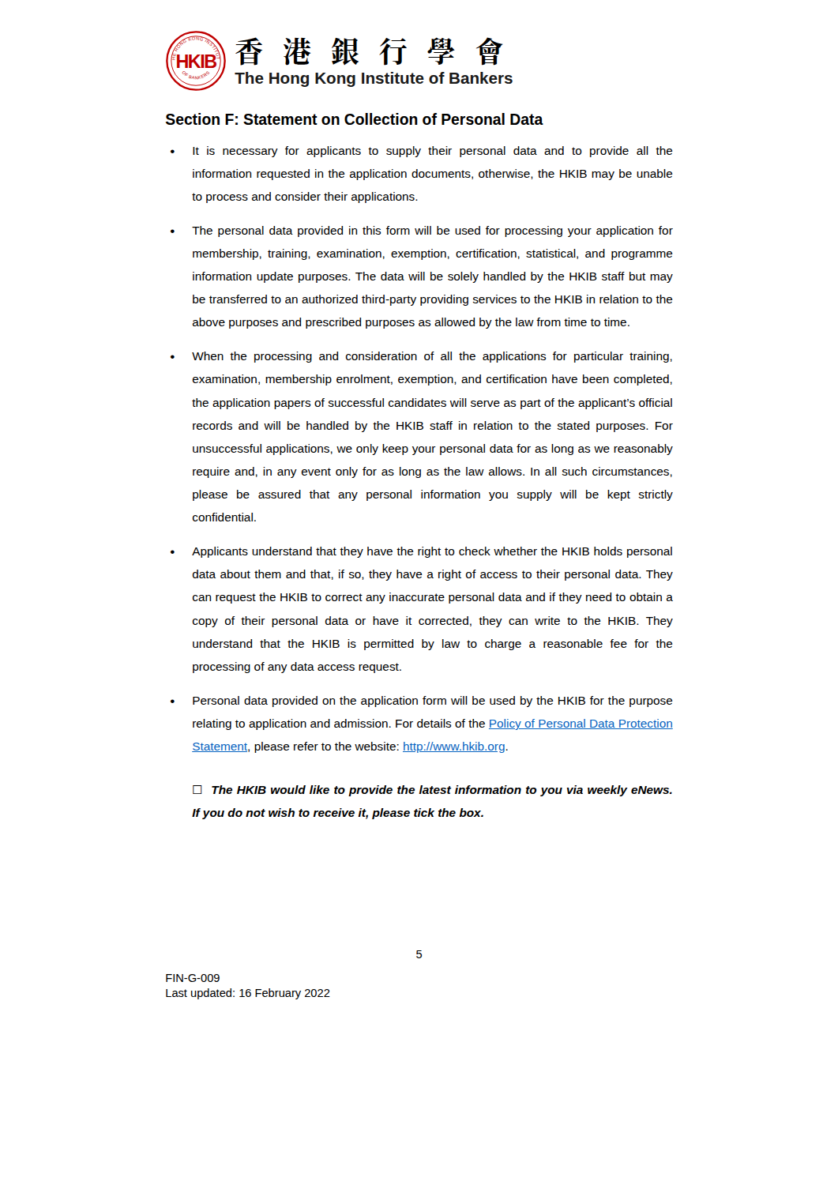THE HONG KONG INSTITUTE OF BANKERS HKIB
香 港 銀 行 學 會
The Hong Kong Institute of Bankers
Section F: Statement on Collection of Personal Data
It is necessary for applicants to supply their personal data and to provide all the information requested in the application documents, otherwise, the HKIB may be unable to process and consider their applications.
The personal data provided in this form will be used for processing your application for membership, training, examination, exemption, certification, statistical, and programme information update purposes. The data will be solely handled by the HKIB staff but may be transferred to an authorized third-party providing services to the HKIB in relation to the above purposes and prescribed purposes as allowed by the law from time to time.
When the processing and consideration of all the applications for particular training, examination, membership enrolment, exemption, and certification have been completed, the application papers of successful candidates will serve as part of the applicant’s official records and will be handled by the HKIB staff in relation to the stated purposes. For unsuccessful applications, we only keep your personal data for as long as we reasonably require and, in any event only for as long as the law allows. In all such circumstances, please be assured that any personal information you supply will be kept strictly confidential.
Applicants understand that they have the right to check whether the HKIB holds personal data about them and that, if so, they have a right of access to their personal data. They can request the HKIB to correct any inaccurate personal data and if they need to obtain a copy of their personal data or have it corrected, they can write to the HKIB. They understand that the HKIB is permitted by law to charge a reasonable fee for the processing of any data access request.
Personal data provided on the application form will be used by the HKIB for the purpose relating to application and admission. For details of the Policy of Personal Data Protection Statement, please refer to the website: http://www.hkib.org.
☐ The HKIB would like to provide the latest information to you via weekly eNews. If you do not wish to receive it, please tick the box.
5
FIN-G-009
Last updated: 16 February 2022